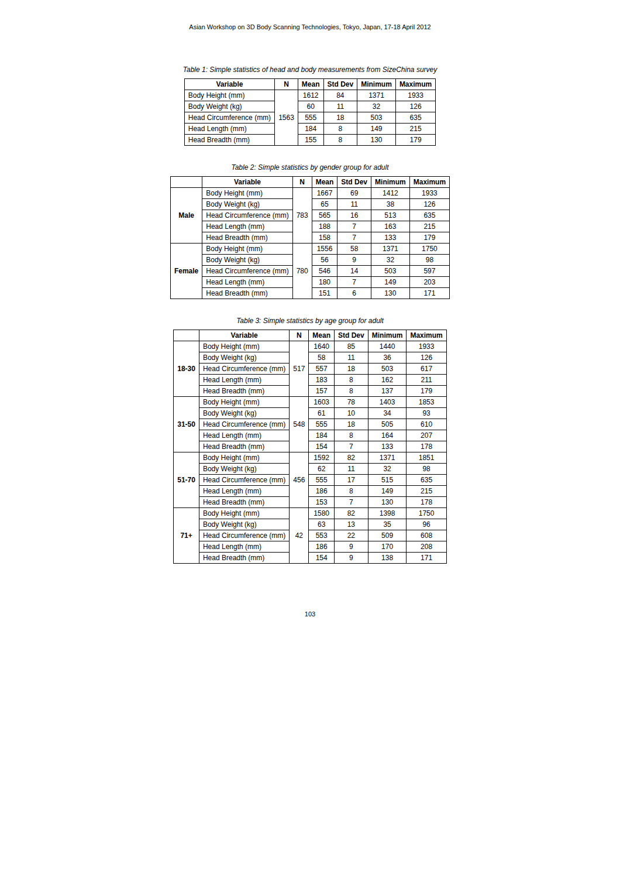Asian Workshop on 3D Body Scanning Technologies, Tokyo, Japan, 17-18 April 2012
Table 1: Simple statistics of head and body measurements from SizeChina survey
| Variable | N | Mean | Std Dev | Minimum | Maximum |
| --- | --- | --- | --- | --- | --- |
| Body Height (mm) | 1563 | 1612 | 84 | 1371 | 1933 |
| Body Weight (kg) | 60 | 11 | 32 | 126 |
| Head Circumference (mm) | 555 | 18 | 503 | 635 |
| Head Length (mm) | 184 | 8 | 149 | 215 |
| Head Breadth (mm) | 155 | 8 | 130 | 179 |
Table 2: Simple statistics by gender group for adult
| | Variable | N | Mean | Std Dev | Minimum | Maximum |
| --- | --- | --- | --- | --- | --- | --- |
| Male | Body Height (mm) | 783 | 1667 | 69 | 1412 | 1933 |
| Body Weight (kg) | 65 | 11 | 38 | 126 |
| Head Circumference (mm) | 565 | 16 | 513 | 635 |
| Head Length (mm) | 188 | 7 | 163 | 215 |
| Head Breadth (mm) | 158 | 7 | 133 | 179 |
| Female | Body Height (mm) | 780 | 1556 | 58 | 1371 | 1750 |
| Body Weight (kg) | 56 | 9 | 32 | 98 |
| Head Circumference (mm) | 546 | 14 | 503 | 597 |
| Head Length (mm) | 180 | 7 | 149 | 203 |
| Head Breadth (mm) | 151 | 6 | 130 | 171 |
Table 3: Simple statistics by age group for adult
| | Variable | N | Mean | Std Dev | Minimum | Maximum |
| --- | --- | --- | --- | --- | --- | --- |
| 18-30 | Body Height (mm) | 517 | 1640 | 85 | 1440 | 1933 |
| Body Weight (kg) | 58 | 11 | 36 | 126 |
| Head Circumference (mm) | 557 | 18 | 503 | 617 |
| Head Length (mm) | 183 | 8 | 162 | 211 |
| Head Breadth (mm) | 157 | 8 | 137 | 179 |
| 31-50 | Body Height (mm) | 548 | 1603 | 78 | 1403 | 1853 |
| Body Weight (kg) | 61 | 10 | 34 | 93 |
| Head Circumference (mm) | 555 | 18 | 505 | 610 |
| Head Length (mm) | 184 | 8 | 164 | 207 |
| Head Breadth (mm) | 154 | 7 | 133 | 178 |
| 51-70 | Body Height (mm) | 456 | 1592 | 82 | 1371 | 1851 |
| Body Weight (kg) | 62 | 11 | 32 | 98 |
| Head Circumference (mm) | 555 | 17 | 515 | 635 |
| Head Length (mm) | 186 | 8 | 149 | 215 |
| Head Breadth (mm) | 153 | 7 | 130 | 178 |
| 71+ | Body Height (mm) | 42 | 1580 | 82 | 1398 | 1750 |
| Body Weight (kg) | 63 | 13 | 35 | 96 |
| Head Circumference (mm) | 553 | 22 | 509 | 608 |
| Head Length (mm) | 186 | 9 | 170 | 208 |
| Head Breadth (mm) | 154 | 9 | 138 | 171 |
103